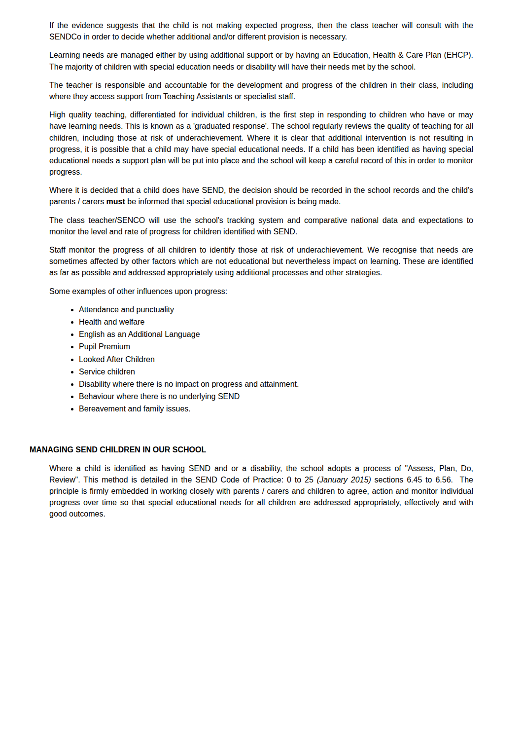If the evidence suggests that the child is not making expected progress, then the class teacher will consult with the SENDCo in order to decide whether additional and/or different provision is necessary.
Learning needs are managed either by using additional support or by having an Education, Health & Care Plan (EHCP). The majority of children with special education needs or disability will have their needs met by the school.
The teacher is responsible and accountable for the development and progress of the children in their class, including where they access support from Teaching Assistants or specialist staff.
High quality teaching, differentiated for individual children, is the first step in responding to children who have or may have learning needs. This is known as a 'graduated response'. The school regularly reviews the quality of teaching for all children, including those at risk of underachievement. Where it is clear that additional intervention is not resulting in progress, it is possible that a child may have special educational needs. If a child has been identified as having special educational needs a support plan will be put into place and the school will keep a careful record of this in order to monitor progress.
Where it is decided that a child does have SEND, the decision should be recorded in the school records and the child's parents / carers must be informed that special educational provision is being made.
The class teacher/SENCO will use the school's tracking system and comparative national data and expectations to monitor the level and rate of progress for children identified with SEND.
Staff monitor the progress of all children to identify those at risk of underachievement. We recognise that needs are sometimes affected by other factors which are not educational but nevertheless impact on learning. These are identified as far as possible and addressed appropriately using additional processes and other strategies.
Some examples of other influences upon progress:
Attendance and punctuality
Health and welfare
English as an Additional Language
Pupil Premium
Looked After Children
Service children
Disability where there is no impact on progress and attainment.
Behaviour where there is no underlying SEND
Bereavement and family issues.
Managing SEND children in our school
Where a child is identified as having SEND and or a disability, the school adopts a process of "Assess, Plan, Do, Review". This method is detailed in the SEND Code of Practice: 0 to 25 (January 2015) sections 6.45 to 6.56. The principle is firmly embedded in working closely with parents / carers and children to agree, action and monitor individual progress over time so that special educational needs for all children are addressed appropriately, effectively and with good outcomes.